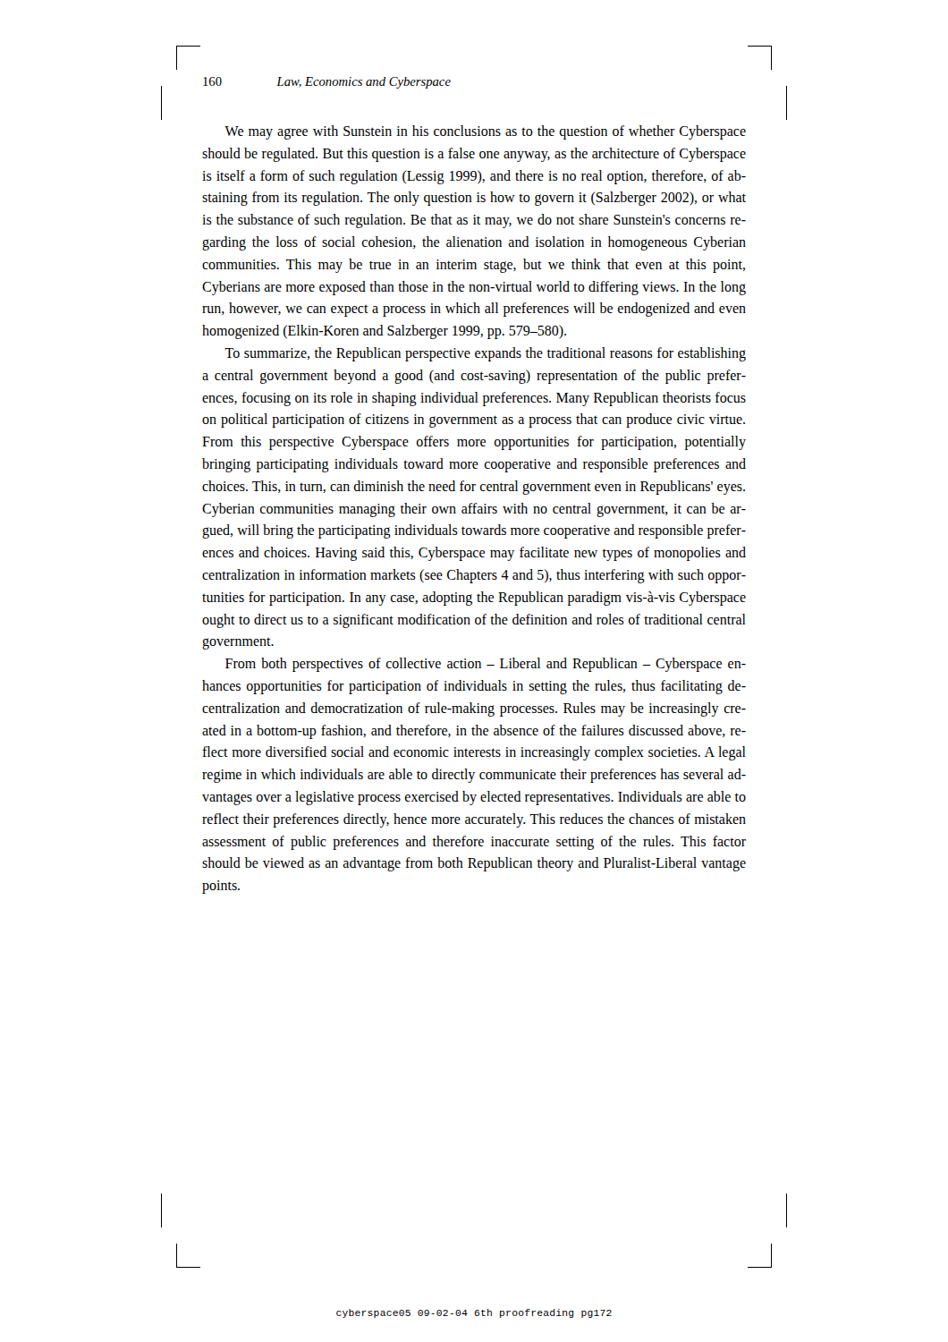160 Law, Economics and Cyberspace
We may agree with Sunstein in his conclusions as to the question of whether Cyberspace should be regulated. But this question is a false one anyway, as the architecture of Cyberspace is itself a form of such regulation (Lessig 1999), and there is no real option, therefore, of abstaining from its regulation. The only question is how to govern it (Salzberger 2002), or what is the substance of such regulation. Be that as it may, we do not share Sunstein's concerns regarding the loss of social cohesion, the alienation and isolation in homogeneous Cyberian communities. This may be true in an interim stage, but we think that even at this point, Cyberians are more exposed than those in the non-virtual world to differing views. In the long run, however, we can expect a process in which all preferences will be endogenized and even homogenized (Elkin-Koren and Salzberger 1999, pp. 579–580).
To summarize, the Republican perspective expands the traditional reasons for establishing a central government beyond a good (and cost-saving) representation of the public preferences, focusing on its role in shaping individual preferences. Many Republican theorists focus on political participation of citizens in government as a process that can produce civic virtue. From this perspective Cyberspace offers more opportunities for participation, potentially bringing participating individuals toward more cooperative and responsible preferences and choices. This, in turn, can diminish the need for central government even in Republicans' eyes. Cyberian communities managing their own affairs with no central government, it can be argued, will bring the participating individuals towards more cooperative and responsible preferences and choices. Having said this, Cyberspace may facilitate new types of monopolies and centralization in information markets (see Chapters 4 and 5), thus interfering with such opportunities for participation. In any case, adopting the Republican paradigm vis-à-vis Cyberspace ought to direct us to a significant modification of the definition and roles of traditional central government.
From both perspectives of collective action – Liberal and Republican – Cyberspace enhances opportunities for participation of individuals in setting the rules, thus facilitating decentralization and democratization of rule-making processes. Rules may be increasingly created in a bottom-up fashion, and therefore, in the absence of the failures discussed above, reflect more diversified social and economic interests in increasingly complex societies. A legal regime in which individuals are able to directly communicate their preferences has several advantages over a legislative process exercised by elected representatives. Individuals are able to reflect their preferences directly, hence more accurately. This reduces the chances of mistaken assessment of public preferences and therefore inaccurate setting of the rules. This factor should be viewed as an advantage from both Republican theory and Pluralist-Liberal vantage points.
cyberspace05 09-02-04 6th proofreading pg172